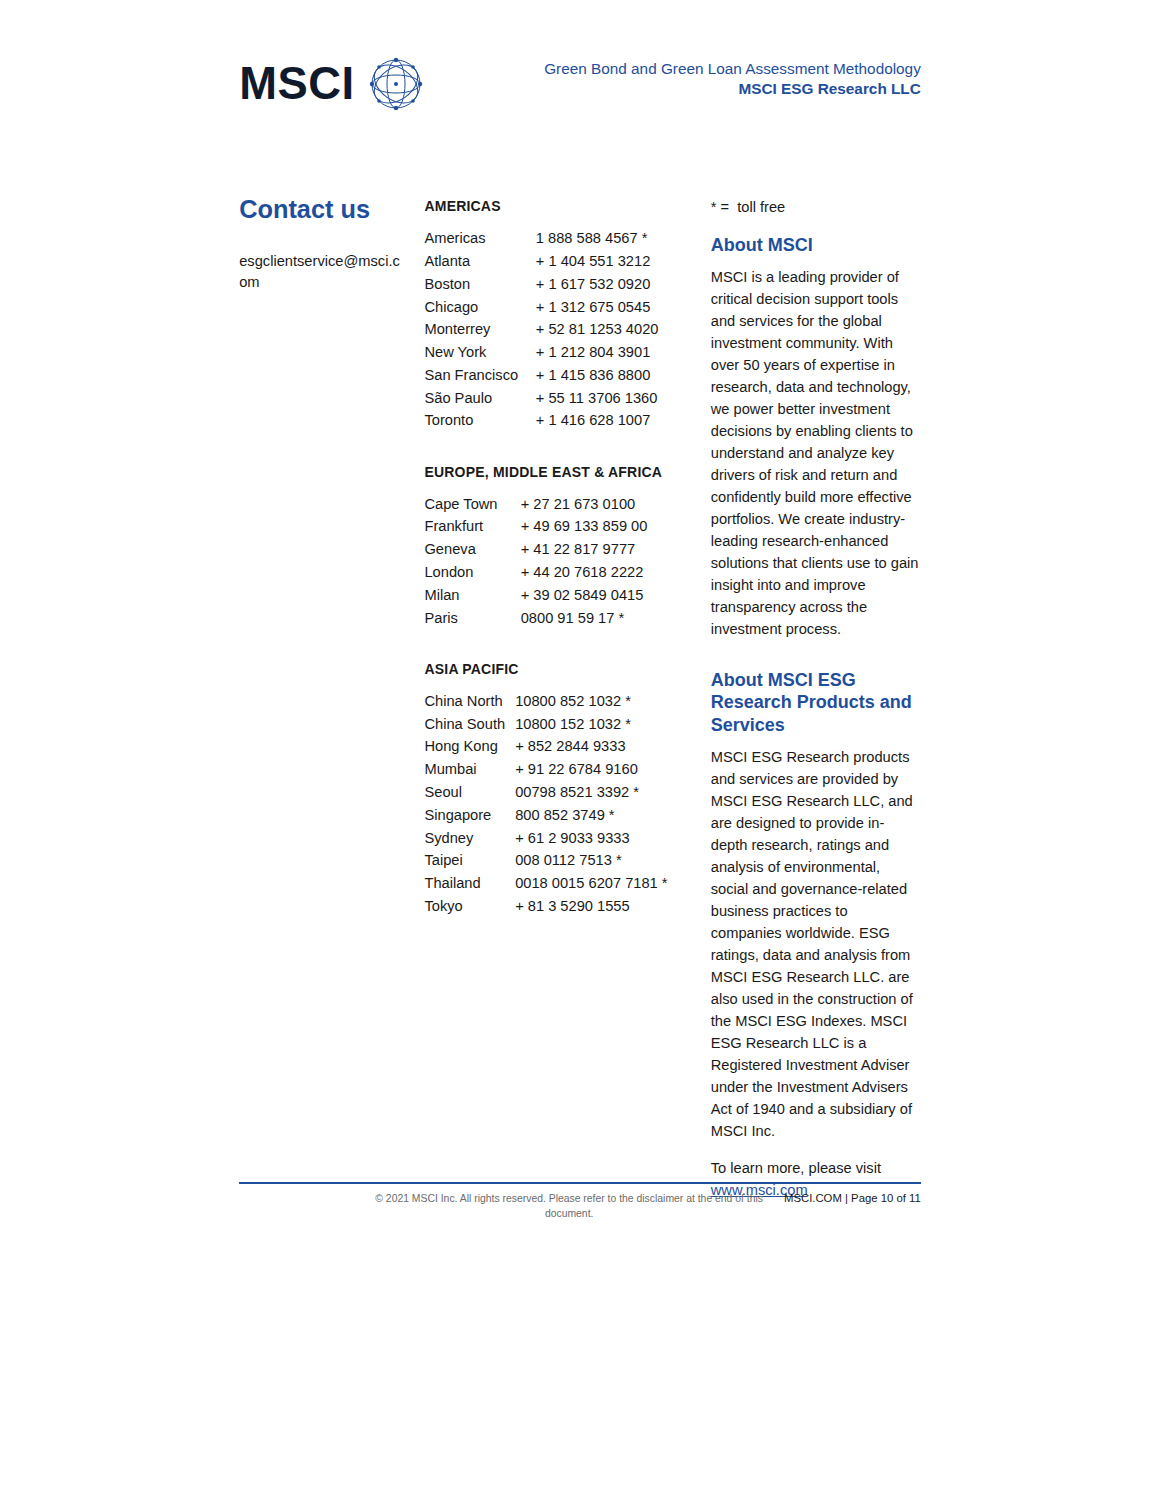MSCI
Green Bond and Green Loan Assessment Methodology
MSCI ESG Research LLC
Contact us
esgclientservice@msci.com
AMERICAS
| Americas | 1 888 588 4567 * |
| Atlanta | + 1 404 551 3212 |
| Boston | + 1 617 532 0920 |
| Chicago | + 1 312 675 0545 |
| Monterrey | + 52 81 1253 4020 |
| New York | + 1 212 804 3901 |
| San Francisco | + 1 415 836 8800 |
| São Paulo | + 55 11 3706 1360 |
| Toronto | + 1 416 628 1007 |
EUROPE, MIDDLE EAST & AFRICA
| Cape Town | + 27 21 673 0100 |
| Frankfurt | + 49 69 133 859 00 |
| Geneva | + 41 22 817 9777 |
| London | + 44 20 7618 2222 |
| Milan | + 39 02 5849 0415 |
| Paris | 0800 91 59 17 * |
ASIA PACIFIC
| China North | 10800 852 1032 * |
| China South | 10800 152 1032 * |
| Hong Kong | + 852 2844 9333 |
| Mumbai | + 91 22 6784 9160 |
| Seoul | 00798 8521 3392 * |
| Singapore | 800 852 3749 * |
| Sydney | + 61 2 9033 9333 |
| Taipei | 008 0112 7513 * |
| Thailand | 0018 0015 6207 7181 * |
| Tokyo | + 81 3 5290 1555 |
* = toll free
About MSCI
MSCI is a leading provider of critical decision support tools and services for the global investment community. With over 50 years of expertise in research, data and technology, we power better investment decisions by enabling clients to understand and analyze key drivers of risk and return and confidently build more effective portfolios. We create industry-leading research-enhanced solutions that clients use to gain insight into and improve transparency across the investment process.
About MSCI ESG Research Products and Services
MSCI ESG Research products and services are provided by MSCI ESG Research LLC, and are designed to provide in-depth research, ratings and analysis of environmental, social and governance-related business practices to companies worldwide. ESG ratings, data and analysis from MSCI ESG Research LLC. are also used in the construction of the MSCI ESG Indexes. MSCI ESG Research LLC is a Registered Investment Adviser under the Investment Advisers Act of 1940 and a subsidiary of MSCI Inc.
To learn more, please visit
www.msci.com
© 2021 MSCI Inc. All rights reserved. Please refer to the disclaimer at the end of this document.
MSCI.COM | Page 10 of 11